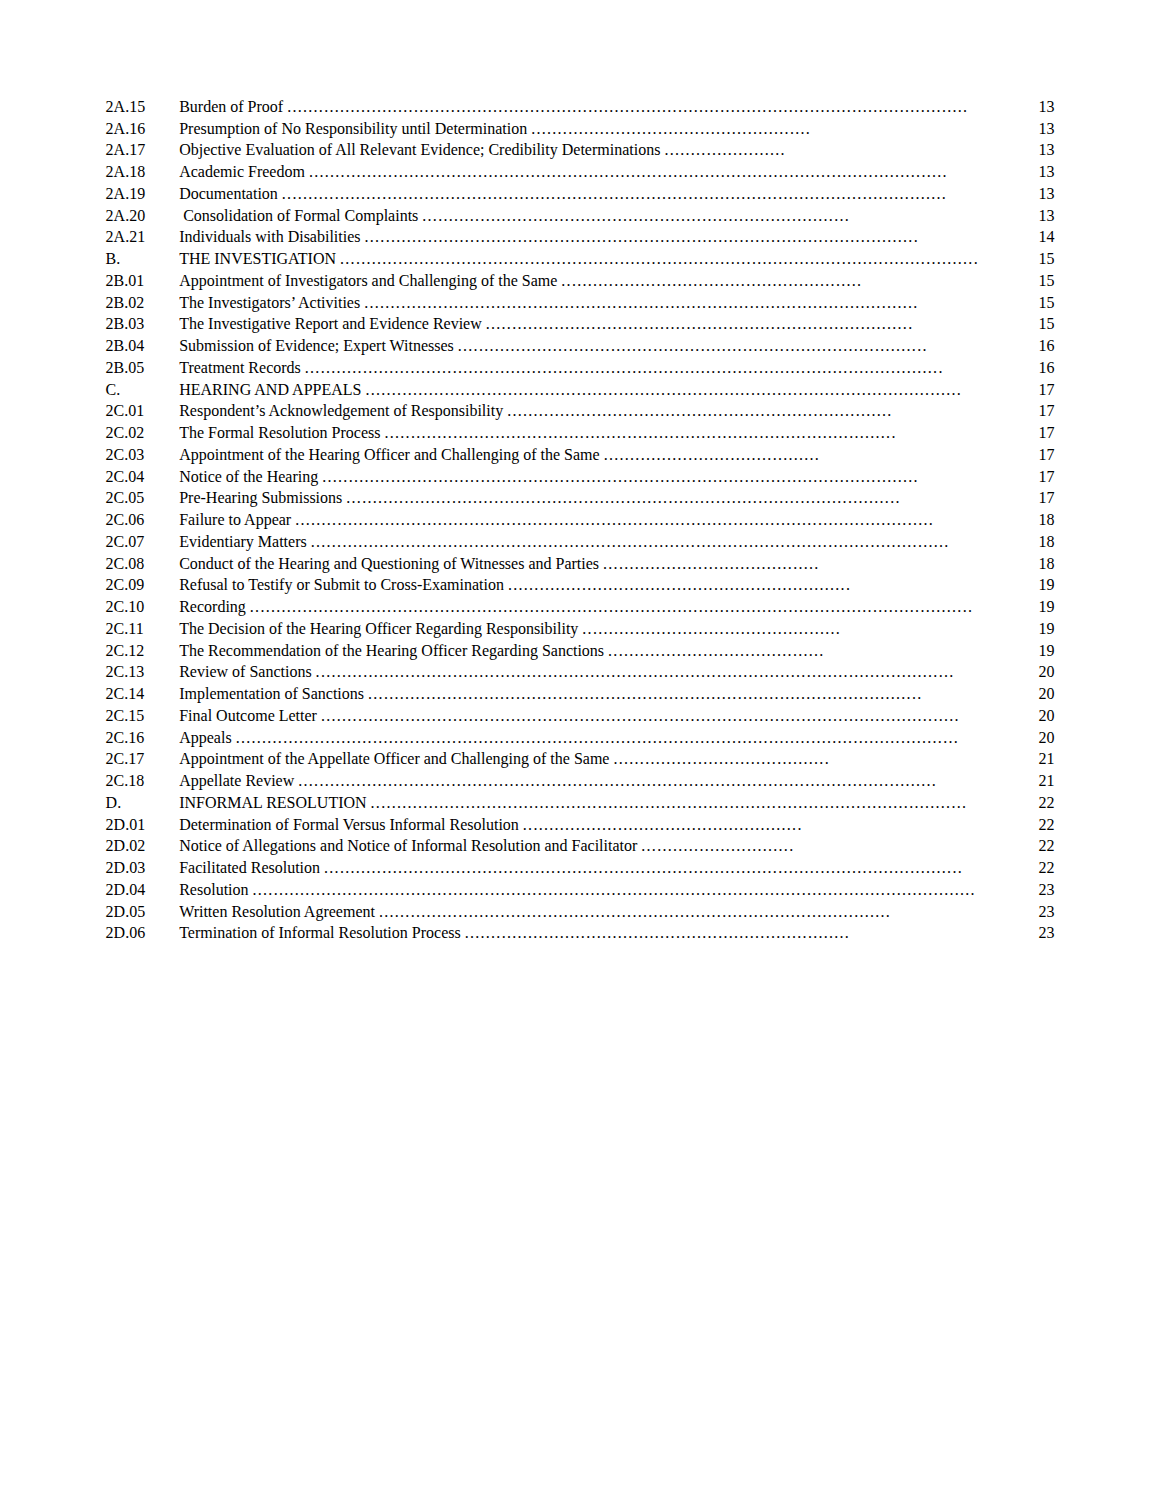| 2A.15 | Burden of Proof ................................................................................................................................. | 13 |
| 2A.16 | Presumption of No Responsibility until Determination ..................................................... | 13 |
| 2A.17 | Objective Evaluation of All Relevant Evidence; Credibility Determinations ....................... | 13 |
| 2A.18 | Academic Freedom ......................................................................................................................... | 13 |
| 2A.19 | Documentation .............................................................................................................................. | 13 |
| 2A.20 | Consolidation of Formal Complaints ................................................................................. | 13 |
| 2A.21 | Individuals with Disabilities ......................................................................................................... | 14 |
| B. | The Investigation ......................................................................................................................... | 15 |
| 2B.01 | Appointment of Investigators and Challenging of the Same ......................................................... | 15 |
| 2B.02 | The Investigators’ Activities ......................................................................................................... | 15 |
| 2B.03 | The Investigative Report and Evidence Review ................................................................................. | 15 |
| 2B.04 | Submission of Evidence; Expert Witnesses ......................................................................................... | 16 |
| 2B.05 | Treatment Records ......................................................................................................................... | 16 |
| C. | Hearing and Appeals ................................................................................................................. | 17 |
| 2C.01 | Respondent’s Acknowledgement of Responsibility ......................................................................... | 17 |
| 2C.02 | The Formal Resolution Process ................................................................................................. | 17 |
| 2C.03 | Appointment of the Hearing Officer and Challenging of the Same ......................................... | 17 |
| 2C.04 | Notice of the Hearing ................................................................................................................. | 17 |
| 2C.05 | Pre-Hearing Submissions ......................................................................................................... | 17 |
| 2C.06 | Failure to Appear ......................................................................................................................... | 18 |
| 2C.07 | Evidentiary Matters ......................................................................................................................... | 18 |
| 2C.08 | Conduct of the Hearing and Questioning of Witnesses and Parties ......................................... | 18 |
| 2C.09 | Refusal to Testify or Submit to Cross-Examination ................................................................. | 19 |
| 2C.10 | Recording ......................................................................................................................................... | 19 |
| 2C.11 | The Decision of the Hearing Officer Regarding Responsibility ................................................. | 19 |
| 2C.12 | The Recommendation of the Hearing Officer Regarding Sanctions ......................................... | 19 |
| 2C.13 | Review of Sanctions ......................................................................................................................... | 20 |
| 2C.14 | Implementation of Sanctions ......................................................................................................... | 20 |
| 2C.15 | Final Outcome Letter ......................................................................................................................... | 20 |
| 2C.16 | Appeals ......................................................................................................................................... | 20 |
| 2C.17 | Appointment of the Appellate Officer and Challenging of the Same ......................................... | 21 |
| 2C.18 | Appellate Review ......................................................................................................................... | 21 |
| D. | Informal Resolution ................................................................................................................. | 22 |
| 2D.01 | Determination of Formal Versus Informal Resolution ..................................................... | 22 |
| 2D.02 | Notice of Allegations and Notice of Informal Resolution and Facilitator ............................. | 22 |
| 2D.03 | Facilitated Resolution ......................................................................................................................... | 22 |
| 2D.04 | Resolution ......................................................................................................................................... | 23 |
| 2D.05 | Written Resolution Agreement ................................................................................................. | 23 |
| 2D.06 | Termination of Informal Resolution Process ......................................................................... | 23 |